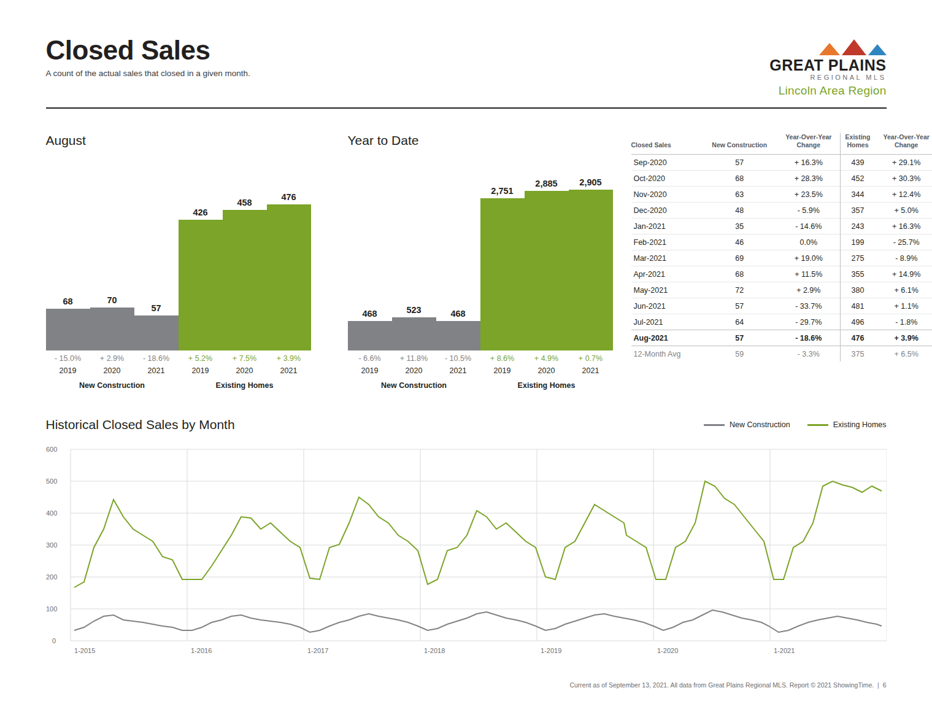Closed Sales
A count of the actual sales that closed in a given month.
GREAT PLAINS
REGIONAL MLS
Lincoln Area Region
August
68
70
57
426
458
476
- 15.0%
+ 2.9%
- 18.6%
+ 5.2%
+ 7.5%
+ 3.9%
2019
2020
2021
2019
2020
2021
New Construction
Existing Homes
Year to Date
468
523
468
2,751
2,885
2,905
- 6.6%
+ 11.8%
- 10.5%
+ 8.6%
+ 4.9%
+ 0.7%
2019
2020
2021
2019
2020
2021
New Construction
Existing Homes
| Closed Sales | New Construction | Year-Over-Year Change | Existing Homes | Year-Over-Year Change |
| --- | --- | --- | --- | --- |
| Sep-2020 | 57 | + 16.3% | 439 | + 29.1% |
| Oct-2020 | 68 | + 28.3% | 452 | + 30.3% |
| Nov-2020 | 63 | + 23.5% | 344 | + 12.4% |
| Dec-2020 | 48 | - 5.9% | 357 | + 5.0% |
| Jan-2021 | 35 | - 14.6% | 243 | + 16.3% |
| Feb-2021 | 46 | 0.0% | 199 | - 25.7% |
| Mar-2021 | 69 | + 19.0% | 275 | - 8.9% |
| Apr-2021 | 68 | + 11.5% | 355 | + 14.9% |
| May-2021 | 72 | + 2.9% | 380 | + 6.1% |
| Jun-2021 | 57 | - 33.7% | 481 | + 1.1% |
| Jul-2021 | 64 | - 29.7% | 496 | - 1.8% |
| Aug-2021 | 57 | - 18.6% | 476 | + 3.9% |
| 12-Month Avg | 59 | - 3.3% | 375 | + 6.5% |
Historical Closed Sales by Month
New Construction
Existing Homes
600 500 400 300 200 100 0 1-2015 1-2016 1-2017 1-2018 1-2019 1-2020 1-2021
Current as of September 13, 2021. All data from Great Plains Regional MLS. Report © 2021 ShowingTime. | 6